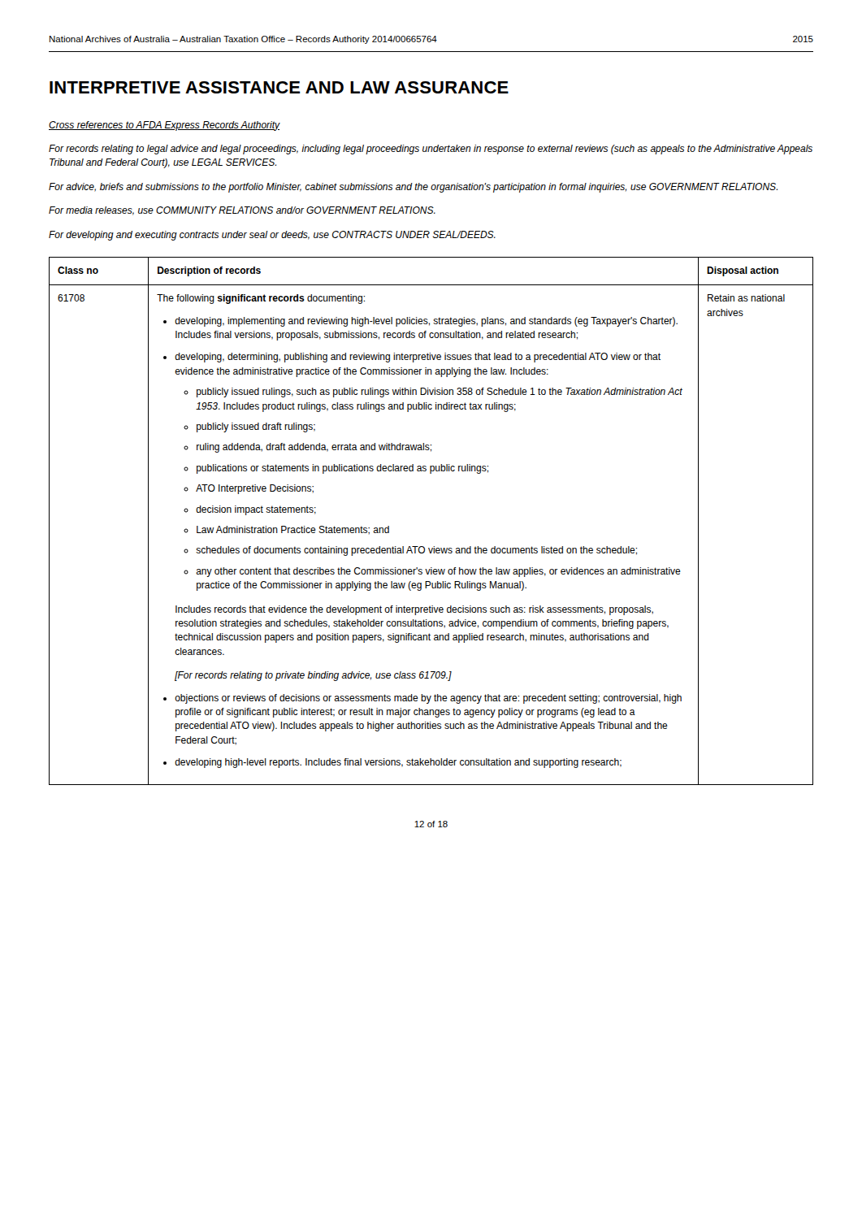National Archives of Australia – Australian Taxation Office – Records Authority 2014/00665764
2015
INTERPRETIVE ASSISTANCE AND LAW ASSURANCE
Cross references to AFDA Express Records Authority
For records relating to legal advice and legal proceedings, including legal proceedings undertaken in response to external reviews (such as appeals to the Administrative Appeals Tribunal and Federal Court), use LEGAL SERVICES.
For advice, briefs and submissions to the portfolio Minister, cabinet submissions and the organisation's participation in formal inquiries, use GOVERNMENT RELATIONS.
For media releases, use COMMUNITY RELATIONS and/or GOVERNMENT RELATIONS.
For developing and executing contracts under seal or deeds, use CONTRACTS UNDER SEAL/DEEDS.
| Class no | Description of records | Disposal action |
| --- | --- | --- |
| 61708 | The following significant records documenting: developing, implementing and reviewing high-level policies, strategies, plans, and standards (eg Taxpayer's Charter). Includes final versions, proposals, submissions, records of consultation, and related research; developing, determining, publishing and reviewing interpretive issues that lead to a precedential ATO view or that evidence the administrative practice of the Commissioner in applying the law. Includes: publicly issued rulings, such as public rulings within Division 358 of Schedule 1 to the Taxation Administration Act 1953 . Includes product rulings, class rulings and public indirect tax rulings; publicly issued draft rulings; ruling addenda, draft addenda, errata and withdrawals; publications or statements in publications declared as public rulings; ATO Interpretive Decisions; decision impact statements; Law Administration Practice Statements; and schedules of documents containing precedential ATO views and the documents listed on the schedule; any other content that describes the Commissioner's view of how the law applies, or evidences an administrative practice of the Commissioner in applying the law (eg Public Rulings Manual). Includes records that evidence the development of interpretive decisions such as: risk assessments, proposals, resolution strategies and schedules, stakeholder consultations, advice, compendium of comments, briefing papers, technical discussion papers and position papers, significant and applied research, minutes, authorisations and clearances. [For records relating to private binding advice, use class 61709.] objections or reviews of decisions or assessments made by the agency that are: precedent setting; controversial, high profile or of significant public interest; or result in major changes to agency policy or programs (eg lead to a precedential ATO view). Includes appeals to higher authorities such as the Administrative Appeals Tribunal and the Federal Court; developing high-level reports. Includes final versions, stakeholder consultation and supporting research; | Retain as national archives |
12 of 18